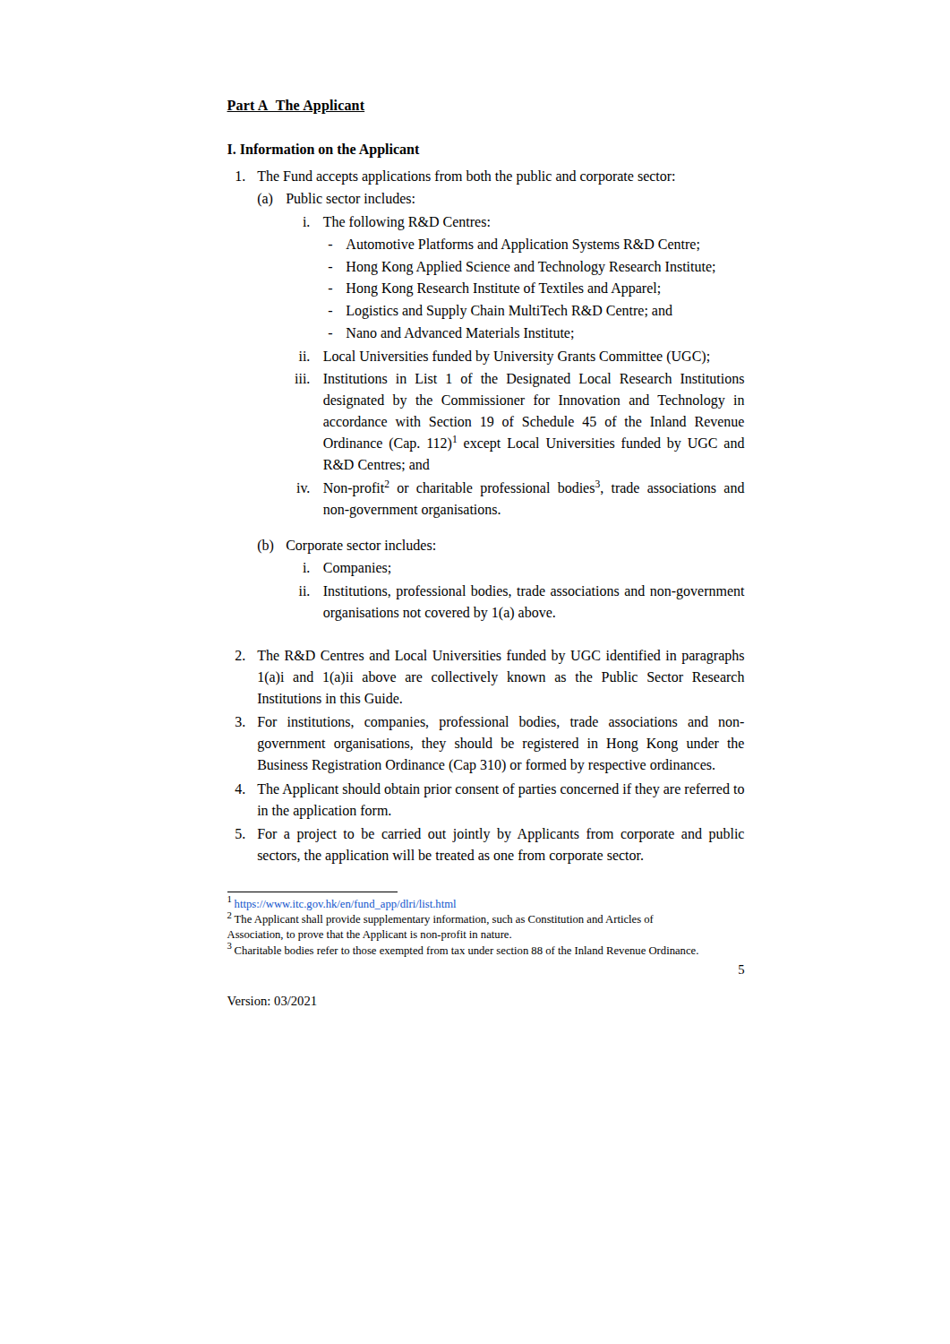Part A The Applicant
I. Information on the Applicant
1.
The Fund accepts applications from both the public and corporate sector:
(a)
Public sector includes:
i.
The following R&D Centres:
-Automotive Platforms and Application Systems R&D Centre;
-Hong Kong Applied Science and Technology Research Institute;
-Hong Kong Research Institute of Textiles and Apparel;
-Logistics and Supply Chain MultiTech R&D Centre; and
-Nano and Advanced Materials Institute;
ii.
Local Universities funded by University Grants Committee (UGC);
iii.
Institutions in List 1 of the Designated Local Research Institutions designated by the Commissioner for Innovation and Technology in accordance with Section 19 of Schedule 45 of the Inland Revenue Ordinance (Cap. 112)1 except Local Universities funded by UGC and R&D Centres; and
iv.
Non-profit2 or charitable professional bodies3, trade associations and non-government organisations.
(b)
Corporate sector includes:
i.
Companies;
ii.
Institutions, professional bodies, trade associations and non-government organisations not covered by 1(a) above.
2.
The R&D Centres and Local Universities funded by UGC identified in paragraphs 1(a)i and 1(a)ii above are collectively known as the Public Sector Research Institutions in this Guide.
3.
For institutions, companies, professional bodies, trade associations and non-government organisations, they should be registered in Hong Kong under the Business Registration Ordinance (Cap 310) or formed by respective ordinances.
4.
The Applicant should obtain prior consent of parties concerned if they are referred to in the application form.
5.
For a project to be carried out jointly by Applicants from corporate and public sectors, the application will be treated as one from corporate sector.
1 https://www.itc.gov.hk/en/fund_app/dlri/list.html
2 The Applicant shall provide supplementary information, such as Constitution and Articles of
Association, to prove that the Applicant is non-profit in nature.
3 Charitable bodies refer to those exempted from tax under section 88 of the Inland Revenue Ordinance.
5
Version: 03/2021